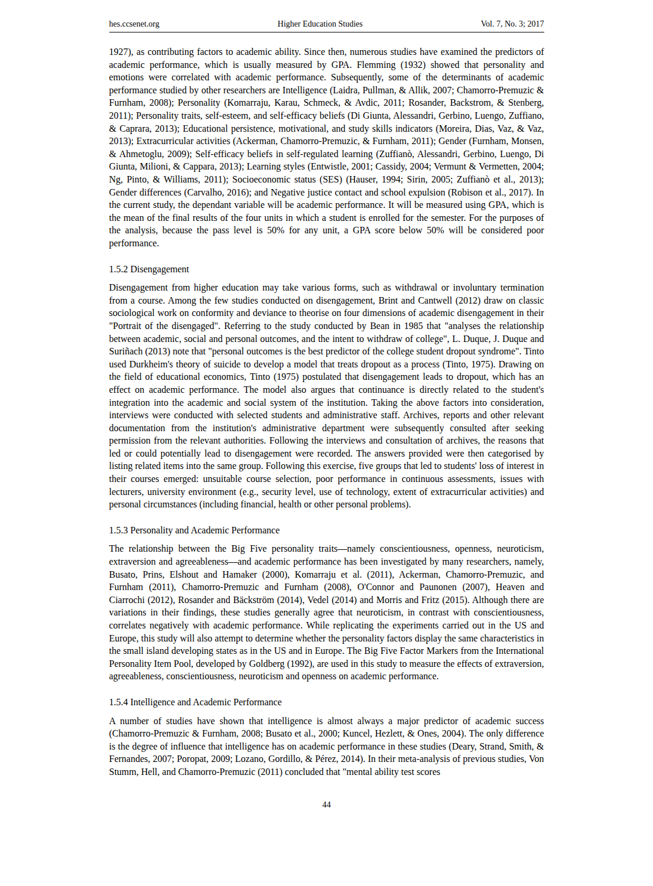hes.ccsenet.org Higher Education Studies Vol. 7, No. 3; 2017
1927), as contributing factors to academic ability. Since then, numerous studies have examined the predictors of academic performance, which is usually measured by GPA. Flemming (1932) showed that personality and emotions were correlated with academic performance. Subsequently, some of the determinants of academic performance studied by other researchers are Intelligence (Laidra, Pullman, & Allik, 2007; Chamorro-Premuzic & Furnham, 2008); Personality (Komarraju, Karau, Schmeck, & Avdic, 2011; Rosander, Backstrom, & Stenberg, 2011); Personality traits, self-esteem, and self-efficacy beliefs (Di Giunta, Alessandri, Gerbino, Luengo, Zuffiano, & Caprara, 2013); Educational persistence, motivational, and study skills indicators (Moreira, Dias, Vaz, & Vaz, 2013); Extracurricular activities (Ackerman, Chamorro-Premuzic, & Furnham, 2011); Gender (Furnham, Monsen, & Ahmetoglu, 2009); Self-efficacy beliefs in self-regulated learning (Zuffianò, Alessandri, Gerbino, Luengo, Di Giunta, Milioni, & Cappara, 2013); Learning styles (Entwistle, 2001; Cassidy, 2004; Vermunt & Vermetten, 2004; Ng, Pinto, & Williams, 2011); Socioeconomic status (SES) (Hauser, 1994; Sirin, 2005; Zuffianò et al., 2013); Gender differences (Carvalho, 2016); and Negative justice contact and school expulsion (Robison et al., 2017). In the current study, the dependant variable will be academic performance. It will be measured using GPA, which is the mean of the final results of the four units in which a student is enrolled for the semester. For the purposes of the analysis, because the pass level is 50% for any unit, a GPA score below 50% will be considered poor performance.
1.5.2 Disengagement
Disengagement from higher education may take various forms, such as withdrawal or involuntary termination from a course. Among the few studies conducted on disengagement, Brint and Cantwell (2012) draw on classic sociological work on conformity and deviance to theorise on four dimensions of academic disengagement in their "Portrait of the disengaged". Referring to the study conducted by Bean in 1985 that "analyses the relationship between academic, social and personal outcomes, and the intent to withdraw of college", L. Duque, J. Duque and Suriñach (2013) note that "personal outcomes is the best predictor of the college student dropout syndrome". Tinto used Durkheim's theory of suicide to develop a model that treats dropout as a process (Tinto, 1975). Drawing on the field of educational economics, Tinto (1975) postulated that disengagement leads to dropout, which has an effect on academic performance. The model also argues that continuance is directly related to the student's integration into the academic and social system of the institution. Taking the above factors into consideration, interviews were conducted with selected students and administrative staff. Archives, reports and other relevant documentation from the institution's administrative department were subsequently consulted after seeking permission from the relevant authorities. Following the interviews and consultation of archives, the reasons that led or could potentially lead to disengagement were recorded. The answers provided were then categorised by listing related items into the same group. Following this exercise, five groups that led to students' loss of interest in their courses emerged: unsuitable course selection, poor performance in continuous assessments, issues with lecturers, university environment (e.g., security level, use of technology, extent of extracurricular activities) and personal circumstances (including financial, health or other personal problems).
1.5.3 Personality and Academic Performance
The relationship between the Big Five personality traits—namely conscientiousness, openness, neuroticism, extraversion and agreeableness—and academic performance has been investigated by many researchers, namely, Busato, Prins, Elshout and Hamaker (2000), Komarraju et al. (2011), Ackerman, Chamorro-Premuzic, and Furnham (2011), Chamorro-Premuzic and Furnham (2008), O'Connor and Paunonen (2007), Heaven and Ciarrochi (2012), Rosander and Bäckström (2014), Vedel (2014) and Morris and Fritz (2015). Although there are variations in their findings, these studies generally agree that neuroticism, in contrast with conscientiousness, correlates negatively with academic performance. While replicating the experiments carried out in the US and Europe, this study will also attempt to determine whether the personality factors display the same characteristics in the small island developing states as in the US and in Europe. The Big Five Factor Markers from the International Personality Item Pool, developed by Goldberg (1992), are used in this study to measure the effects of extraversion, agreeableness, conscientiousness, neuroticism and openness on academic performance.
1.5.4 Intelligence and Academic Performance
A number of studies have shown that intelligence is almost always a major predictor of academic success (Chamorro-Premuzic & Furnham, 2008; Busato et al., 2000; Kuncel, Hezlett, & Ones, 2004). The only difference is the degree of influence that intelligence has on academic performance in these studies (Deary, Strand, Smith, & Fernandes, 2007; Poropat, 2009; Lozano, Gordillo, & Pérez, 2014). In their meta-analysis of previous studies, Von Stumm, Hell, and Chamorro-Premuzic (2011) concluded that "mental ability test scores
44